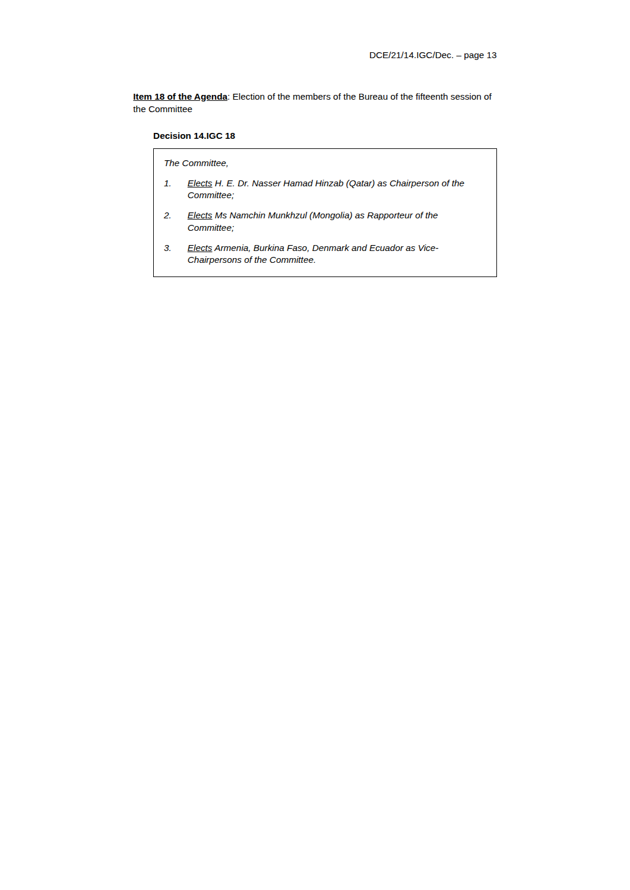DCE/21/14.IGC/Dec. – page 13
Item 18 of the Agenda: Election of the members of the Bureau of the fifteenth session of the Committee
Decision 14.IGC 18
The Committee,
1. Elects H. E. Dr. Nasser Hamad Hinzab (Qatar) as Chairperson of the Committee;
2. Elects Ms Namchin Munkhzul (Mongolia) as Rapporteur of the Committee;
3. Elects Armenia, Burkina Faso, Denmark and Ecuador as Vice-Chairpersons of the Committee.